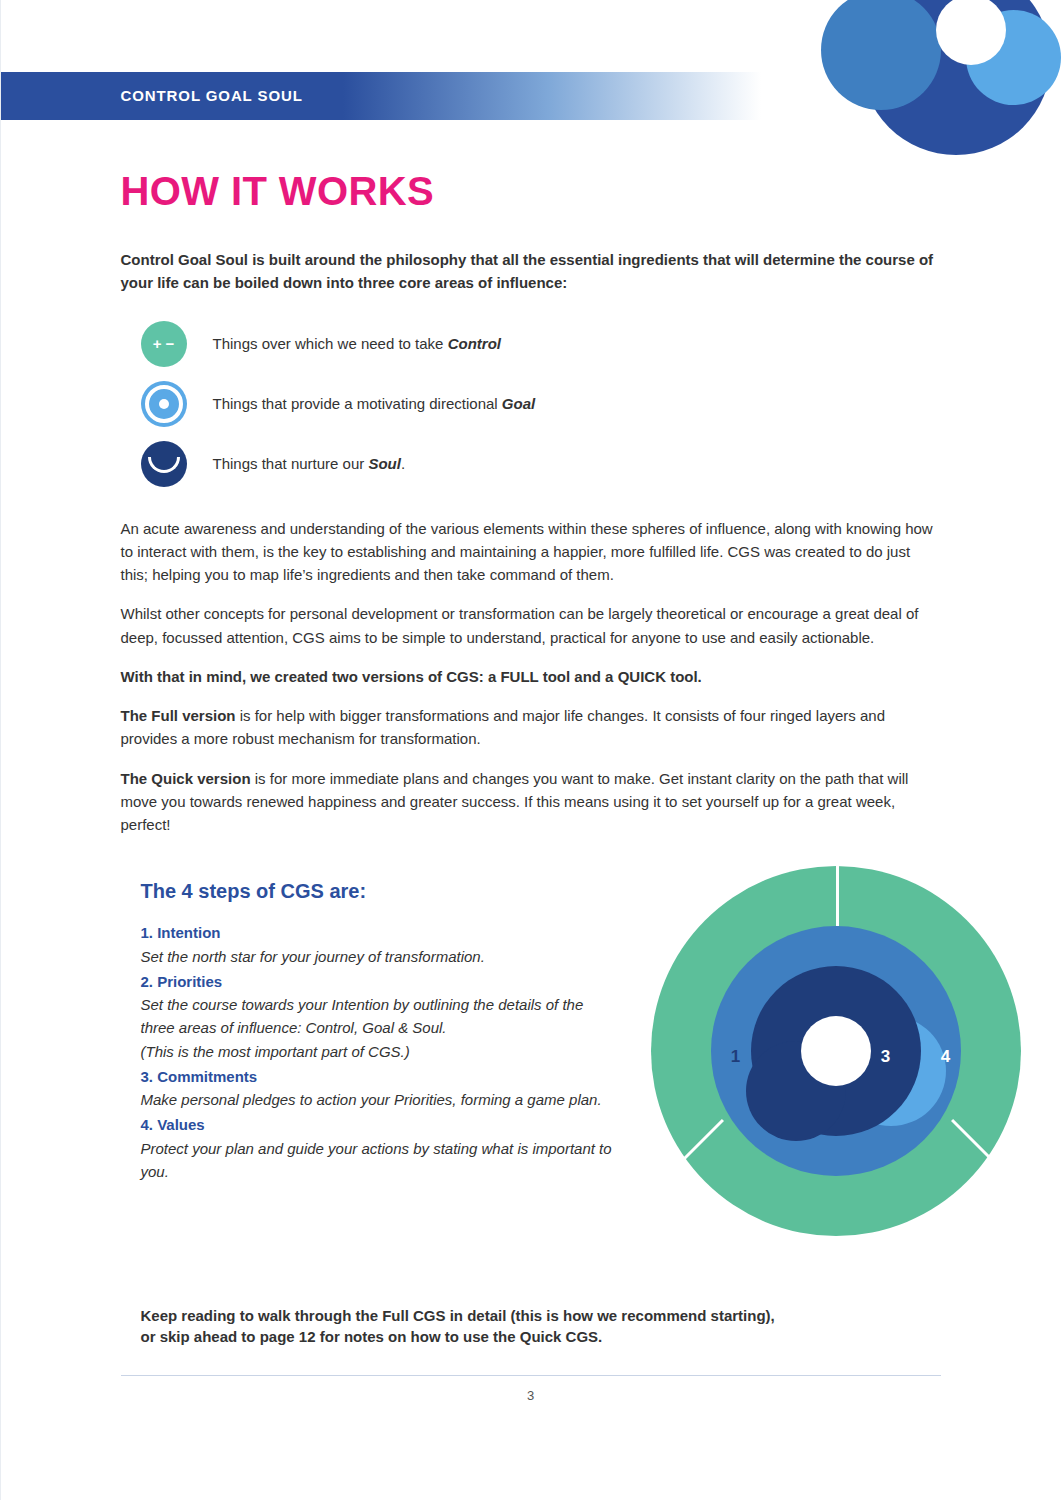Control Goal Soul
HOW IT WORKS
Control Goal Soul is built around the philosophy that all the essential ingredients that will determine the course of your life can be boiled down into three core areas of influence:
+ − Things over which we need to take Control
Things that provide a motivating directional Goal
Things that nurture our Soul.
An acute awareness and understanding of the various elements within these spheres of influence, along with knowing how to interact with them, is the key to establishing and maintaining a happier, more fulfilled life. CGS was created to do just this; helping you to map life’s ingredients and then take command of them.
Whilst other concepts for personal development or transformation can be largely theoretical or encourage a great deal of deep, focussed attention, CGS aims to be simple to understand, practical for anyone to use and easily actionable.
With that in mind, we created two versions of CGS: a FULL tool and a QUICK tool.
The Full version is for help with bigger transformations and major life changes. It consists of four ringed layers and provides a more robust mechanism for transformation.
The Quick version is for more immediate plans and changes you want to make. Get instant clarity on the path that will move you towards renewed happiness and greater success. If this means using it to set yourself up for a great week, perfect!
The 4 steps of CGS are:
1. Intention
Set the north star for your journey of transformation.
2. Priorities
Set the course towards your Intention by outlining the details of the three areas of influence: Control, Goal & Soul.
(This is the most important part of CGS.)
3. Commitments
Make personal pledges to action your Priorities, forming a game plan.
4. Values
Protect your plan and guide your actions by stating what is important to you.
1 2 3 4
Keep reading to walk through the Full CGS in detail (this is how we recommend starting),
or skip ahead to page 12 for notes on how to use the Quick CGS.
3